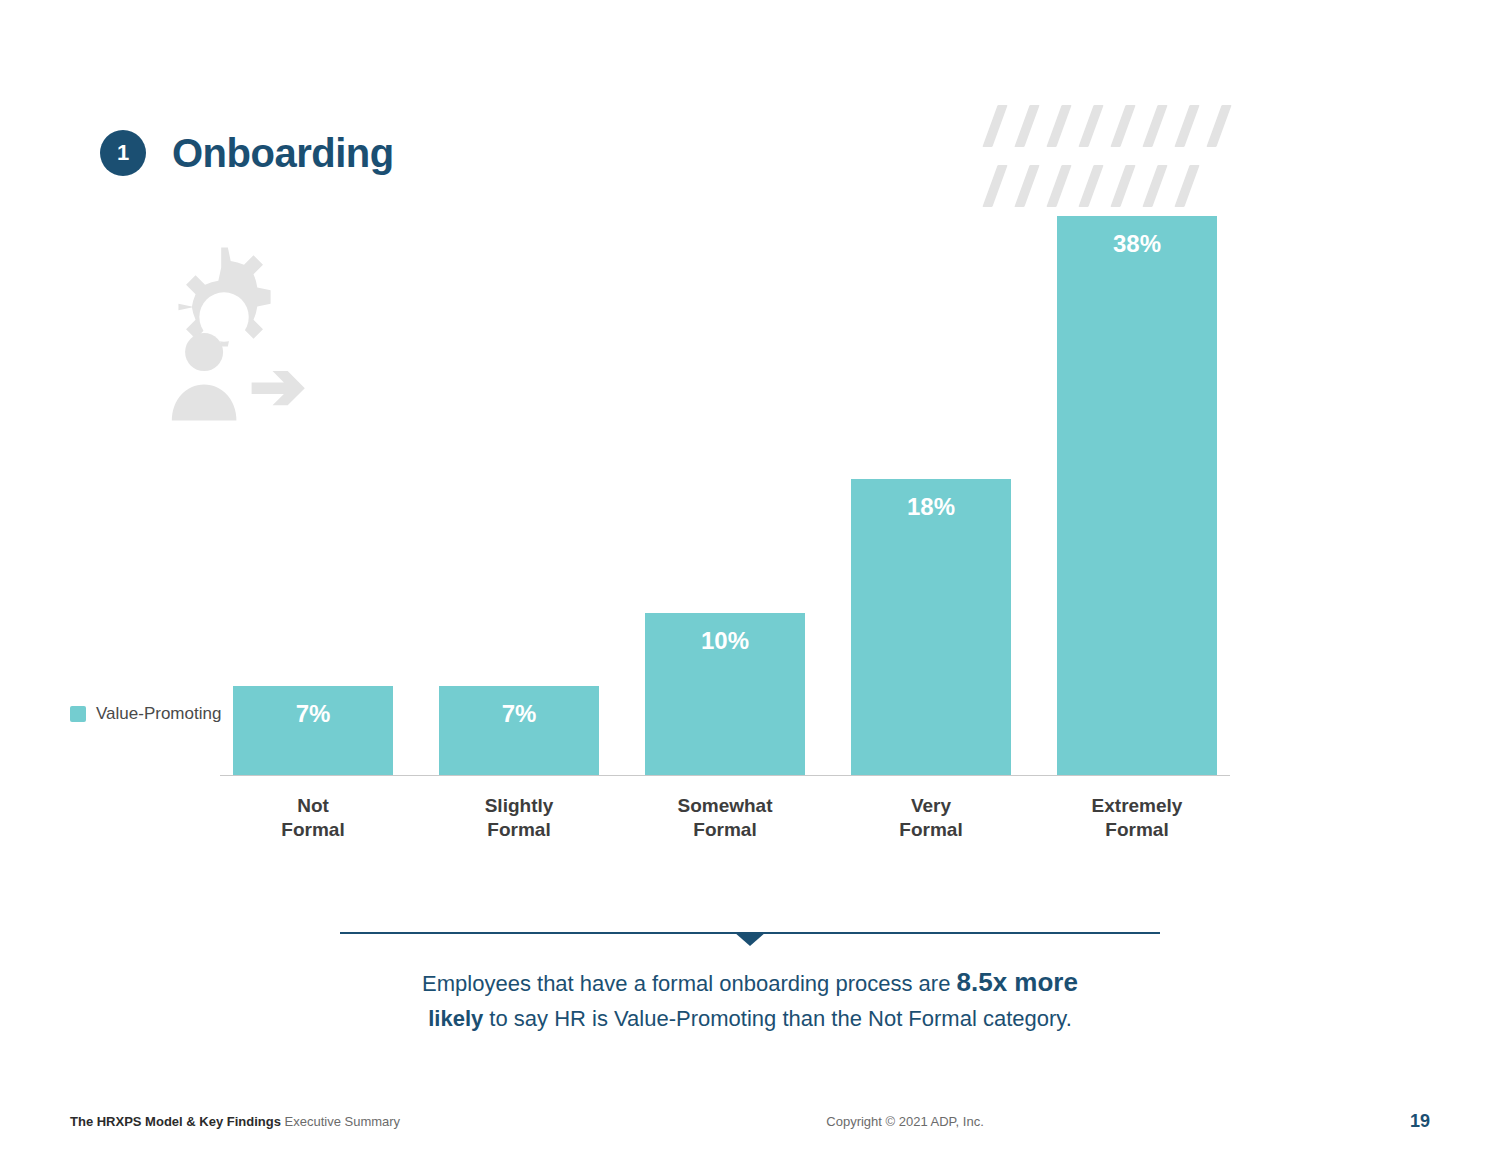1
Onboarding
Value-Promoting
7%
7%
10%
18%
38%
Not
Formal
Slightly
Formal
Somewhat
Formal
Very
Formal
Extremely
Formal
Employees that have a formal onboarding process are 8.5x more
likely to say HR is Value-Promoting than the Not Formal category.
The HRXPS Model & Key Findings Executive Summary
Copyright © 2021 ADP, Inc.
19